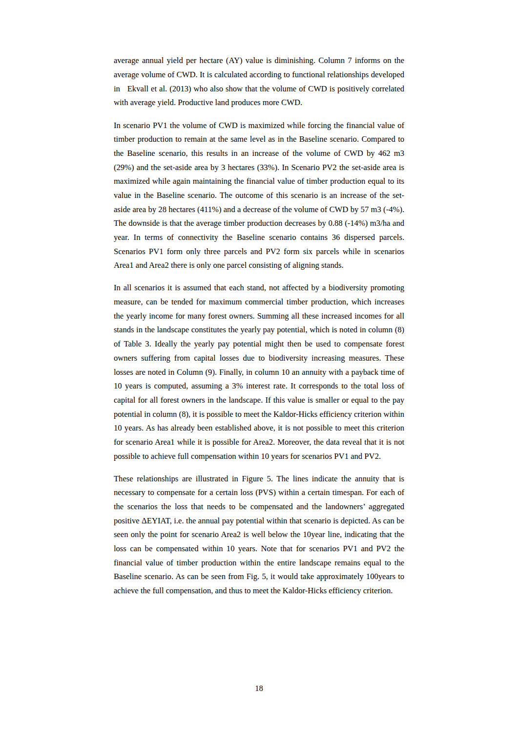average annual yield per hectare (AY) value is diminishing. Column 7 informs on the average volume of CWD. It is calculated according to functional relationships developed in Ekvall et al. (2013) who also show that the volume of CWD is positively correlated with average yield. Productive land produces more CWD.
In scenario PV1 the volume of CWD is maximized while forcing the financial value of timber production to remain at the same level as in the Baseline scenario. Compared to the Baseline scenario, this results in an increase of the volume of CWD by 462 m3 (29%) and the set-aside area by 3 hectares (33%). In Scenario PV2 the set-aside area is maximized while again maintaining the financial value of timber production equal to its value in the Baseline scenario. The outcome of this scenario is an increase of the set-aside area by 28 hectares (411%) and a decrease of the volume of CWD by 57 m3 (-4%). The downside is that the average timber production decreases by 0.88 (-14%) m3/ha and year. In terms of connectivity the Baseline scenario contains 36 dispersed parcels. Scenarios PV1 form only three parcels and PV2 form six parcels while in scenarios Area1 and Area2 there is only one parcel consisting of aligning stands.
In all scenarios it is assumed that each stand, not affected by a biodiversity promoting measure, can be tended for maximum commercial timber production, which increases the yearly income for many forest owners. Summing all these increased incomes for all stands in the landscape constitutes the yearly pay potential, which is noted in column (8) of Table 3. Ideally the yearly pay potential might then be used to compensate forest owners suffering from capital losses due to biodiversity increasing measures. These losses are noted in Column (9). Finally, in column 10 an annuity with a payback time of 10 years is computed, assuming a 3% interest rate. It corresponds to the total loss of capital for all forest owners in the landscape. If this value is smaller or equal to the pay potential in column (8), it is possible to meet the Kaldor-Hicks efficiency criterion within 10 years. As has already been established above, it is not possible to meet this criterion for scenario Area1 while it is possible for Area2. Moreover, the data reveal that it is not possible to achieve full compensation within 10 years for scenarios PV1 and PV2.
These relationships are illustrated in Figure 5. The lines indicate the annuity that is necessary to compensate for a certain loss (PVS) within a certain timespan. For each of the scenarios the loss that needs to be compensated and the landowners’ aggregated positive ΔEYIAT, i.e. the annual pay potential within that scenario is depicted. As can be seen only the point for scenario Area2 is well below the 10year line, indicating that the loss can be compensated within 10 years. Note that for scenarios PV1 and PV2 the financial value of timber production within the entire landscape remains equal to the Baseline scenario. As can be seen from Fig. 5, it would take approximately 100years to achieve the full compensation, and thus to meet the Kaldor-Hicks efficiency criterion.
18